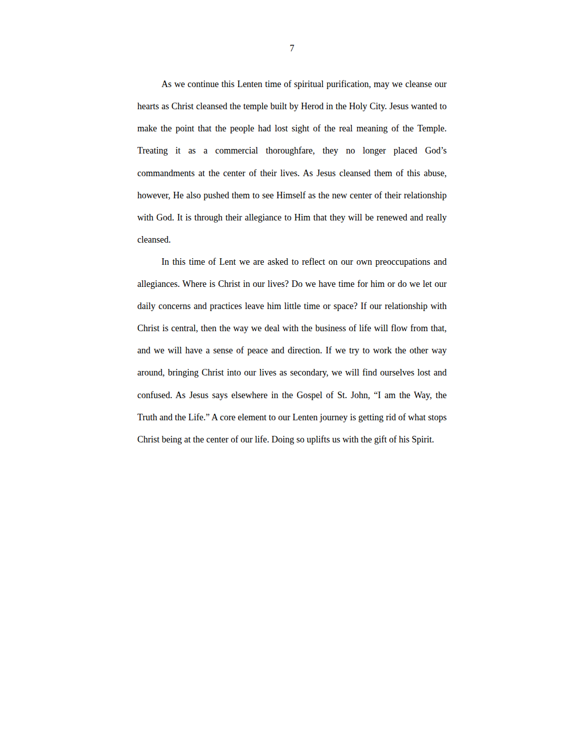7
As we continue this Lenten time of spiritual purification, may we cleanse our hearts as Christ cleansed the temple built by Herod in the Holy City. Jesus wanted to make the point that the people had lost sight of the real meaning of the Temple. Treating it as a commercial thoroughfare, they no longer placed God’s commandments at the center of their lives. As Jesus cleansed them of this abuse, however, He also pushed them to see Himself as the new center of their relationship with God. It is through their allegiance to Him that they will be renewed and really cleansed.
In this time of Lent we are asked to reflect on our own preoccupations and allegiances. Where is Christ in our lives? Do we have time for him or do we let our daily concerns and practices leave him little time or space? If our relationship with Christ is central, then the way we deal with the business of life will flow from that, and we will have a sense of peace and direction. If we try to work the other way around, bringing Christ into our lives as secondary, we will find ourselves lost and confused. As Jesus says elsewhere in the Gospel of St. John, “I am the Way, the Truth and the Life.” A core element to our Lenten journey is getting rid of what stops Christ being at the center of our life. Doing so uplifts us with the gift of his Spirit.